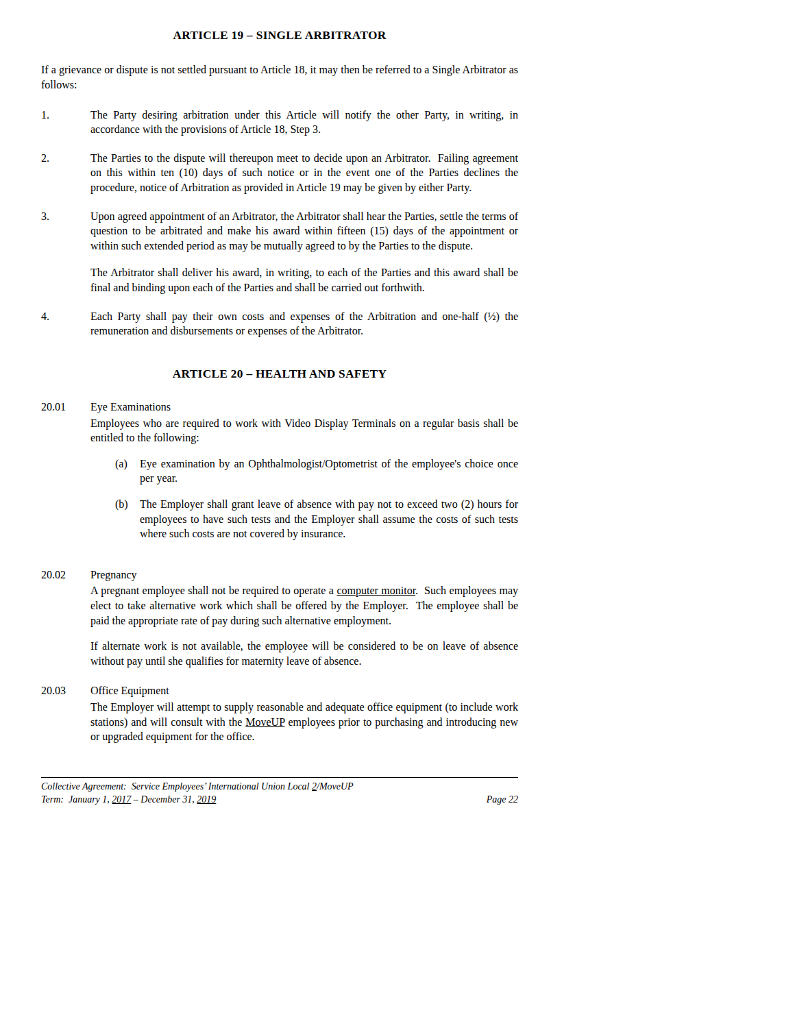ARTICLE 19 – SINGLE ARBITRATOR
If a grievance or dispute is not settled pursuant to Article 18, it may then be referred to a Single Arbitrator as follows:
1.
The Party desiring arbitration under this Article will notify the other Party, in writing, in accordance with the provisions of Article 18, Step 3.
2.
The Parties to the dispute will thereupon meet to decide upon an Arbitrator. Failing agreement on this within ten (10) days of such notice or in the event one of the Parties declines the procedure, notice of Arbitration as provided in Article 19 may be given by either Party.
3.
Upon agreed appointment of an Arbitrator, the Arbitrator shall hear the Parties, settle the terms of question to be arbitrated and make his award within fifteen (15) days of the appointment or within such extended period as may be mutually agreed to by the Parties to the dispute.
The Arbitrator shall deliver his award, in writing, to each of the Parties and this award shall be final and binding upon each of the Parties and shall be carried out forthwith.
4.
Each Party shall pay their own costs and expenses of the Arbitration and one-half (½) the remuneration and disbursements or expenses of the Arbitrator.
ARTICLE 20 – HEALTH AND SAFETY
20.01
Eye Examinations
Employees who are required to work with Video Display Terminals on a regular basis shall be entitled to the following:
(a)
Eye examination by an Ophthalmologist/Optometrist of the employee's choice once per year.
(b)
The Employer shall grant leave of absence with pay not to exceed two (2) hours for employees to have such tests and the Employer shall assume the costs of such tests where such costs are not covered by insurance.
20.02
Pregnancy
A pregnant employee shall not be required to operate a computer monitor. Such employees may elect to take alternative work which shall be offered by the Employer. The employee shall be paid the appropriate rate of pay during such alternative employment.
If alternate work is not available, the employee will be considered to be on leave of absence without pay until she qualifies for maternity leave of absence.
20.03
Office Equipment
The Employer will attempt to supply reasonable and adequate office equipment (to include work stations) and will consult with the MoveUP employees prior to purchasing and introducing new or upgraded equipment for the office.
Collective Agreement: Service Employees’ International Union Local 2/MoveUP
Term: January 1, 2017 – December 31, 2019
Page 22